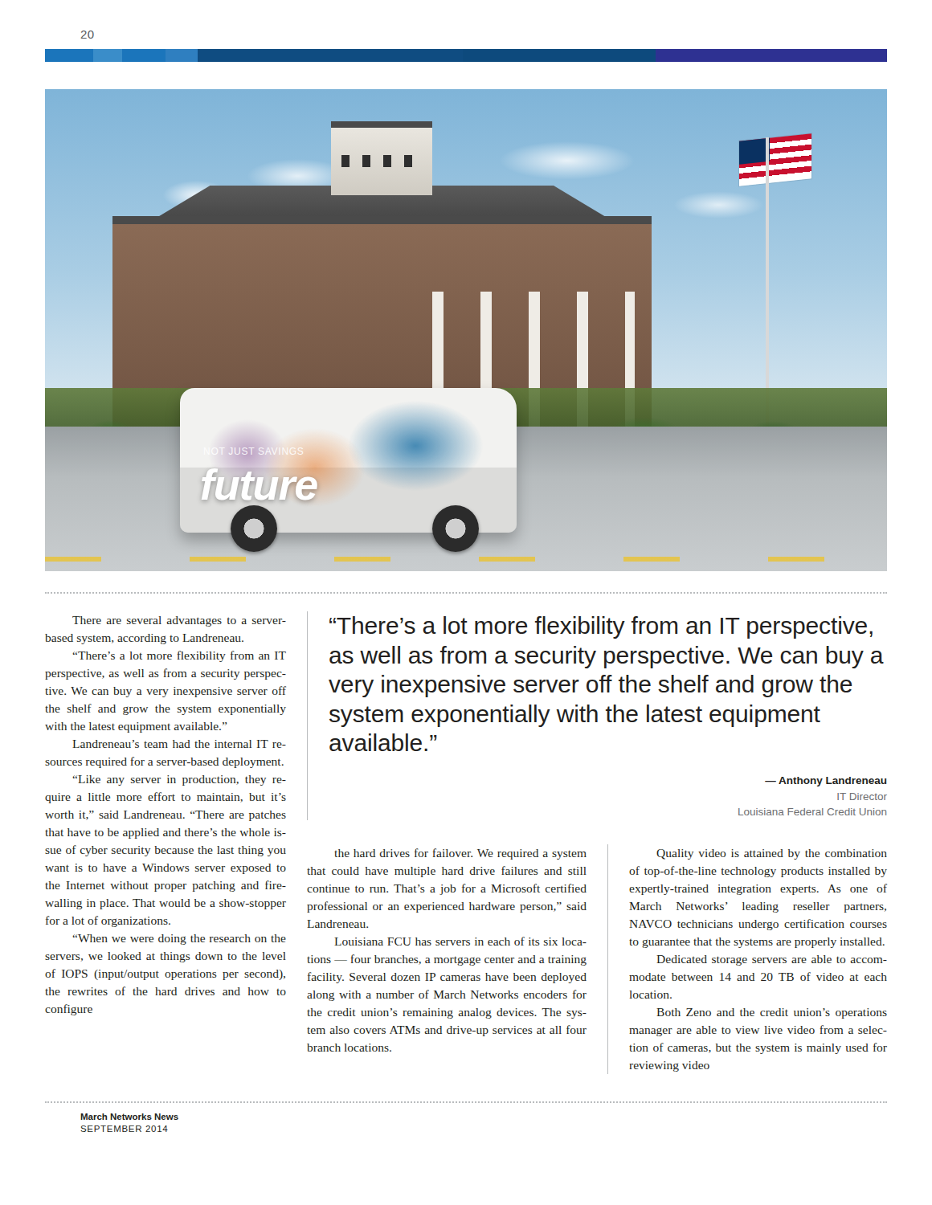20
NOT JUST SAVINGS
future
There are several advantages to a server-based system, according to Landreneau.
“There’s a lot more flexibility from an IT perspective, as well as from a security perspective. We can buy a very inexpensive server off the shelf and grow the system exponentially with the latest equipment available.”
Landreneau’s team had the internal IT resources required for a server-based deployment.
“Like any server in production, they require a little more effort to maintain, but it’s worth it,” said Landreneau. “There are patches that have to be applied and there’s the whole issue of cyber security because the last thing you want is to have a Windows server exposed to the Internet without proper patching and firewalling in place. That would be a show-stopper for a lot of organizations.
“When we were doing the research on the servers, we looked at things down to the level of IOPS (input/output operations per second), the rewrites of the hard drives and how to configure
“There’s a lot more flexibility from an IT perspective, as well as from a security perspective. We can buy a very inexpensive server off the shelf and grow the system exponentially with the latest equipment available.”
— Anthony Landreneau
IT Director
Louisiana Federal Credit Union
the hard drives for failover. We required a system that could have multiple hard drive failures and still continue to run. That’s a job for a Microsoft certified professional or an experienced hardware person,” said Landreneau.
Louisiana FCU has servers in each of its six locations — four branches, a mortgage center and a training facility. Several dozen IP cameras have been deployed along with a number of March Networks encoders for the credit union’s remaining analog devices. The system also covers ATMs and drive-up services at all four branch locations.
Quality video is attained by the combination of top-of-the-line technology products installed by expertly-trained integration experts. As one of March Networks’ leading reseller partners, NAVCO technicians undergo certification courses to guarantee that the systems are properly installed.
Dedicated storage servers are able to accommodate between 14 and 20 TB of video at each location.
Both Zeno and the credit union’s operations manager are able to view live video from a selection of cameras, but the system is mainly used for reviewing video
March Networks News
SEPTEMBER 2014